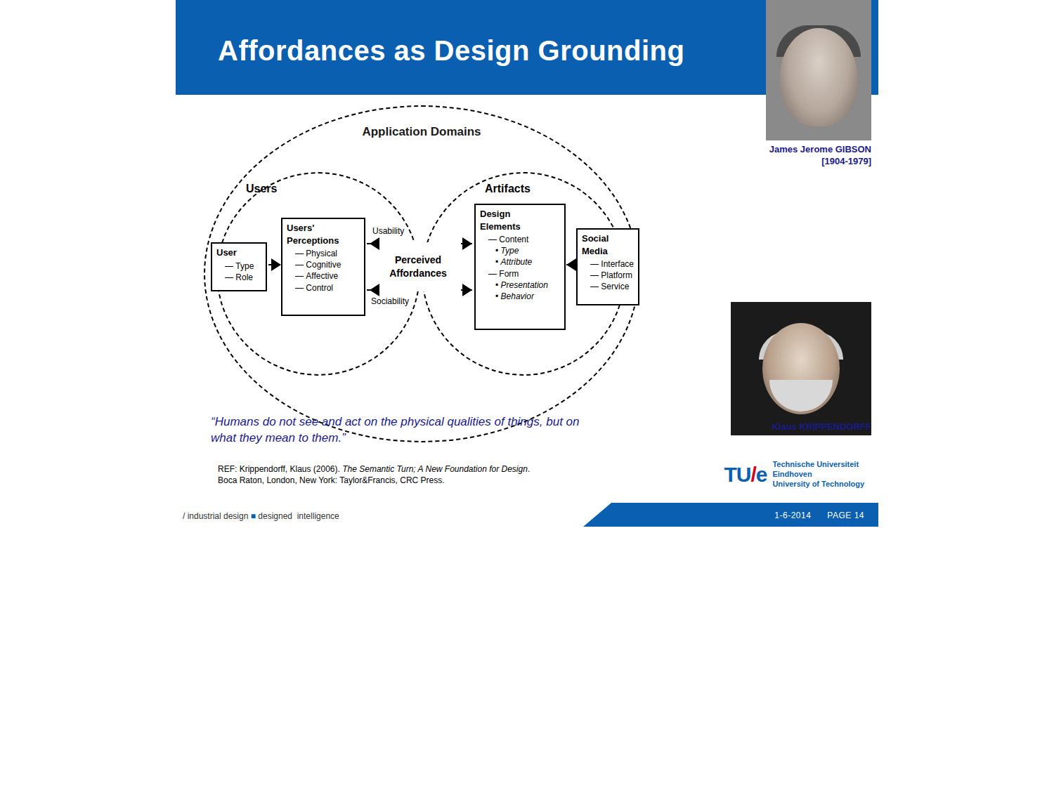Affordances as Design Grounding
James Jerome GIBSON
[1904-1979]
Application Domains
Users
Artifacts
User
Type
Role
Users'
Perceptions
Physical
Cognitive
Affective
Control
Perceived
Affordances
Design
Elements
Content
Type
Attribute
Form
Presentation
Behavior
Social
Media
Interface
Platform
Service
Usability
Sociability
“Humans do not see and act on the physical qualities of things, but on what they mean to them.”
REF: Krippendorff, Klaus (2006). The Semantic Turn; A New Foundation for Design.
Boca Raton, London, New York: Taylor&Francis, CRC Press.
Klaus KRIPPENDORFF
TU/e
Technische Universiteit
Eindhoven
University of Technology
/ industrial design ■ designed intelligence
1-6-2014 PAGE 14